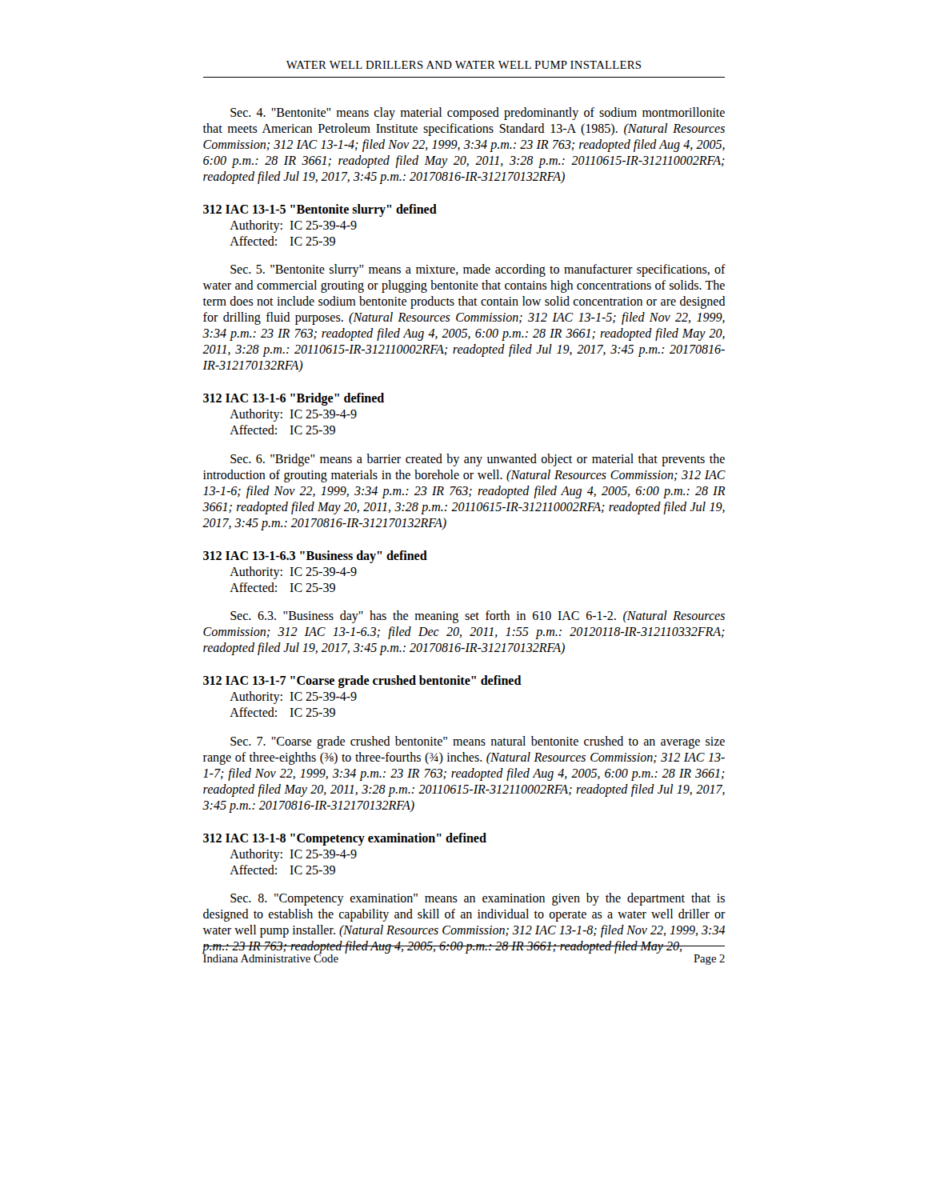WATER WELL DRILLERS AND WATER WELL PUMP INSTALLERS
Sec. 4. "Bentonite" means clay material composed predominantly of sodium montmorillonite that meets American Petroleum Institute specifications Standard 13-A (1985). (Natural Resources Commission; 312 IAC 13-1-4; filed Nov 22, 1999, 3:34 p.m.: 23 IR 763; readopted filed Aug 4, 2005, 6:00 p.m.: 28 IR 3661; readopted filed May 20, 2011, 3:28 p.m.: 20110615-IR-312110002RFA; readopted filed Jul 19, 2017, 3:45 p.m.: 20170816-IR-312170132RFA)
312 IAC 13-1-5 "Bentonite slurry" defined
Authority: IC 25-39-4-9
Affected: IC 25-39
Sec. 5. "Bentonite slurry" means a mixture, made according to manufacturer specifications, of water and commercial grouting or plugging bentonite that contains high concentrations of solids. The term does not include sodium bentonite products that contain low solid concentration or are designed for drilling fluid purposes. (Natural Resources Commission; 312 IAC 13-1-5; filed Nov 22, 1999, 3:34 p.m.: 23 IR 763; readopted filed Aug 4, 2005, 6:00 p.m.: 28 IR 3661; readopted filed May 20, 2011, 3:28 p.m.: 20110615-IR-312110002RFA; readopted filed Jul 19, 2017, 3:45 p.m.: 20170816-IR-312170132RFA)
312 IAC 13-1-6 "Bridge" defined
Authority: IC 25-39-4-9
Affected: IC 25-39
Sec. 6. "Bridge" means a barrier created by any unwanted object or material that prevents the introduction of grouting materials in the borehole or well. (Natural Resources Commission; 312 IAC 13-1-6; filed Nov 22, 1999, 3:34 p.m.: 23 IR 763; readopted filed Aug 4, 2005, 6:00 p.m.: 28 IR 3661; readopted filed May 20, 2011, 3:28 p.m.: 20110615-IR-312110002RFA; readopted filed Jul 19, 2017, 3:45 p.m.: 20170816-IR-312170132RFA)
312 IAC 13-1-6.3 "Business day" defined
Authority: IC 25-39-4-9
Affected: IC 25-39
Sec. 6.3. "Business day" has the meaning set forth in 610 IAC 6-1-2. (Natural Resources Commission; 312 IAC 13-1-6.3; filed Dec 20, 2011, 1:55 p.m.: 20120118-IR-312110332FRA; readopted filed Jul 19, 2017, 3:45 p.m.: 20170816-IR-312170132RFA)
312 IAC 13-1-7 "Coarse grade crushed bentonite" defined
Authority: IC 25-39-4-9
Affected: IC 25-39
Sec. 7. "Coarse grade crushed bentonite" means natural bentonite crushed to an average size range of three-eighths (⅜) to three-fourths (¾) inches. (Natural Resources Commission; 312 IAC 13-1-7; filed Nov 22, 1999, 3:34 p.m.: 23 IR 763; readopted filed Aug 4, 2005, 6:00 p.m.: 28 IR 3661; readopted filed May 20, 2011, 3:28 p.m.: 20110615-IR-312110002RFA; readopted filed Jul 19, 2017, 3:45 p.m.: 20170816-IR-312170132RFA)
312 IAC 13-1-8 "Competency examination" defined
Authority: IC 25-39-4-9
Affected: IC 25-39
Sec. 8. "Competency examination" means an examination given by the department that is designed to establish the capability and skill of an individual to operate as a water well driller or water well pump installer. (Natural Resources Commission; 312 IAC 13-1-8; filed Nov 22, 1999, 3:34 p.m.: 23 IR 763; readopted filed Aug 4, 2005, 6:00 p.m.: 28 IR 3661; readopted filed May 20,
Indiana Administrative Code Page 2